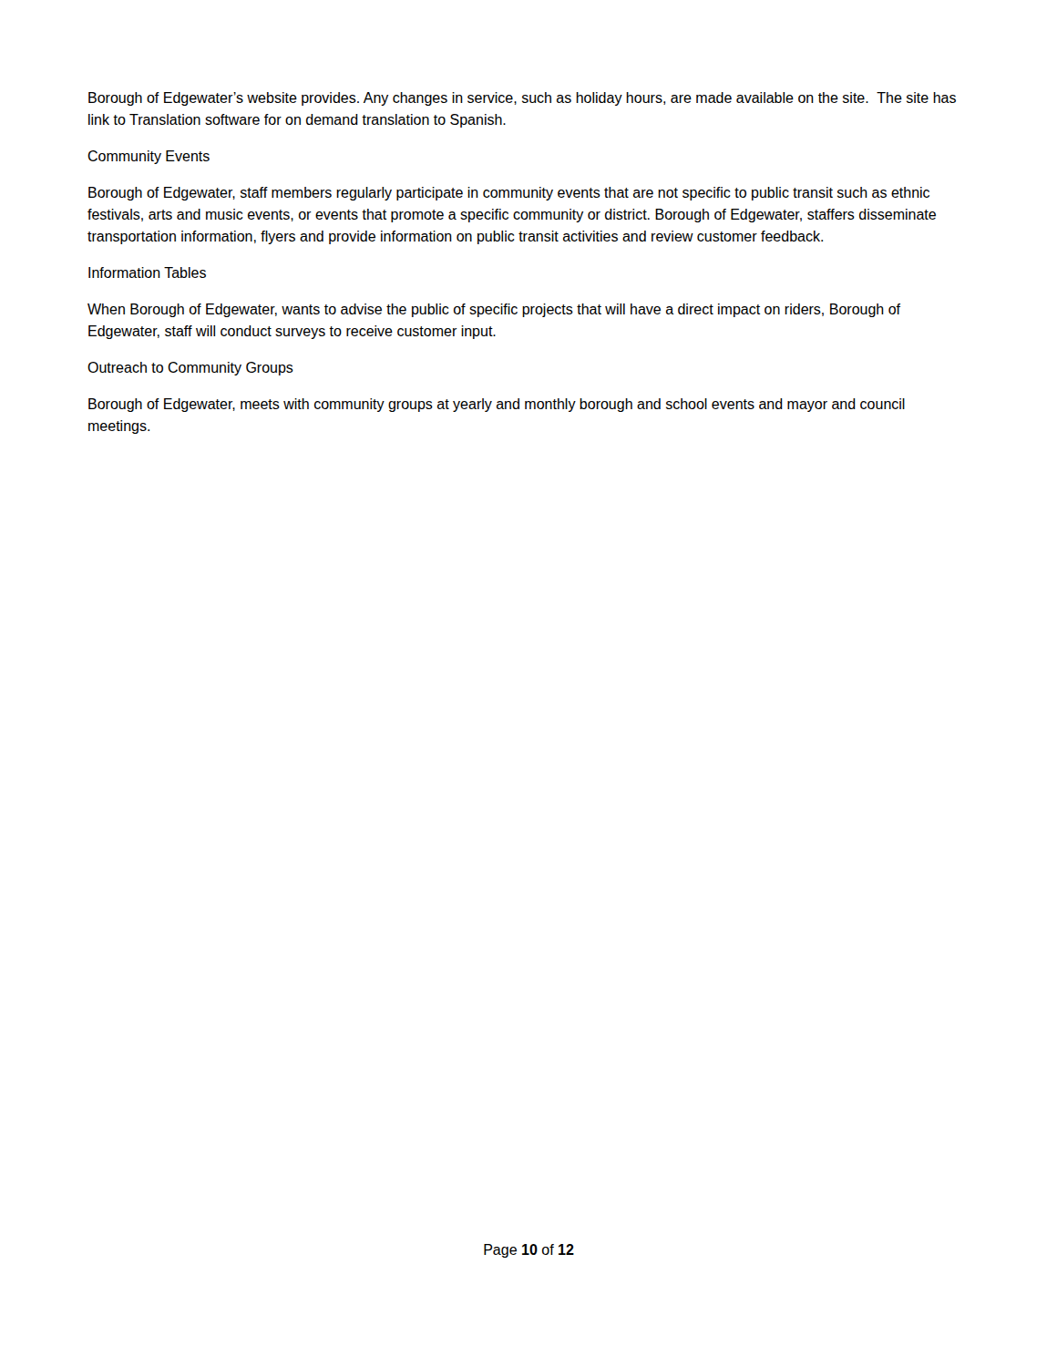Borough of Edgewater’s website provides. Any changes in service, such as holiday hours, are made available on the site. The site has link to Translation software for on demand translation to Spanish.
Community Events
Borough of Edgewater, staff members regularly participate in community events that are not specific to public transit such as ethnic festivals, arts and music events, or events that promote a specific community or district. Borough of Edgewater, staffers disseminate transportation information, flyers and provide information on public transit activities and review customer feedback.
Information Tables
When Borough of Edgewater, wants to advise the public of specific projects that will have a direct impact on riders, Borough of Edgewater, staff will conduct surveys to receive customer input.
Outreach to Community Groups
Borough of Edgewater, meets with community groups at yearly and monthly borough and school events and mayor and council meetings.
Page 10 of 12